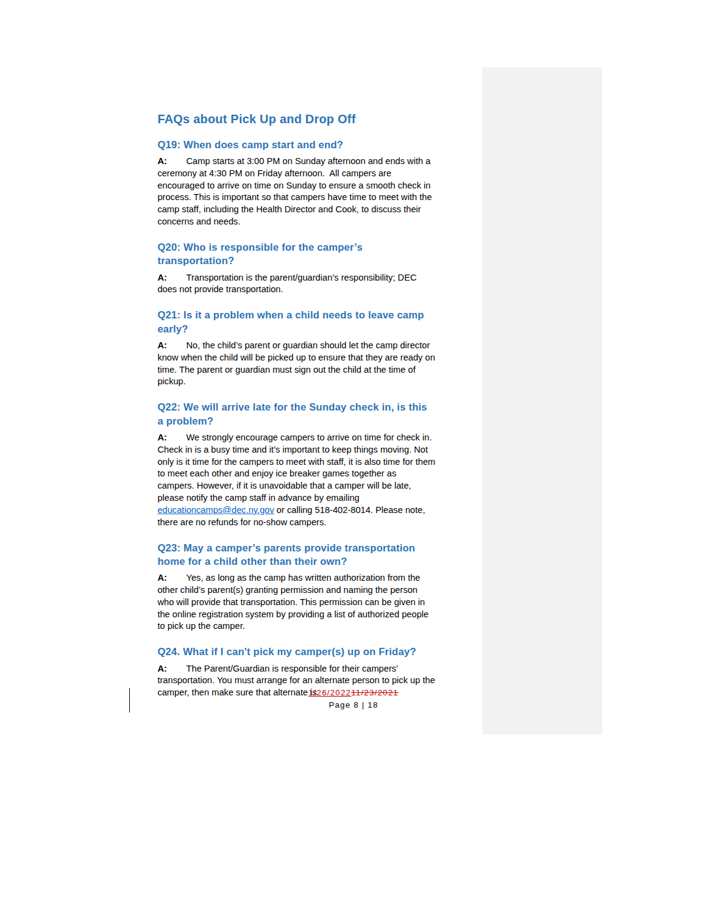FAQs about Pick Up and Drop Off
Q19: When does camp start and end?
A: Camp starts at 3:00 PM on Sunday afternoon and ends with a ceremony at 4:30 PM on Friday afternoon. All campers are encouraged to arrive on time on Sunday to ensure a smooth check in process. This is important so that campers have time to meet with the camp staff, including the Health Director and Cook, to discuss their concerns and needs.
Q20: Who is responsible for the camper’s transportation?
A: Transportation is the parent/guardian’s responsibility; DEC does not provide transportation.
Q21: Is it a problem when a child needs to leave camp early?
A: No, the child’s parent or guardian should let the camp director know when the child will be picked up to ensure that they are ready on time. The parent or guardian must sign out the child at the time of pickup.
Q22: We will arrive late for the Sunday check in, is this a problem?
A: We strongly encourage campers to arrive on time for check in. Check in is a busy time and it’s important to keep things moving. Not only is it time for the campers to meet with staff, it is also time for them to meet each other and enjoy ice breaker games together as campers. However, if it is unavoidable that a camper will be late, please notify the camp staff in advance by emailing educationcamps@dec.ny.gov or calling 518-402-8014. Please note, there are no refunds for no-show campers.
Q23: May a camper’s parents provide transportation home for a child other than their own?
A: Yes, as long as the camp has written authorization from the other child’s parent(s) granting permission and naming the person who will provide that transportation. This permission can be given in the online registration system by providing a list of authorized people to pick up the camper.
Q24. What if I can't pick my camper(s) up on Friday?
A: The Parent/Guardian is responsible for their campers’ transportation. You must arrange for an alternate person to pick up the camper, then make sure that alternate is
1/26/202211/23/2021
Page 8 | 18